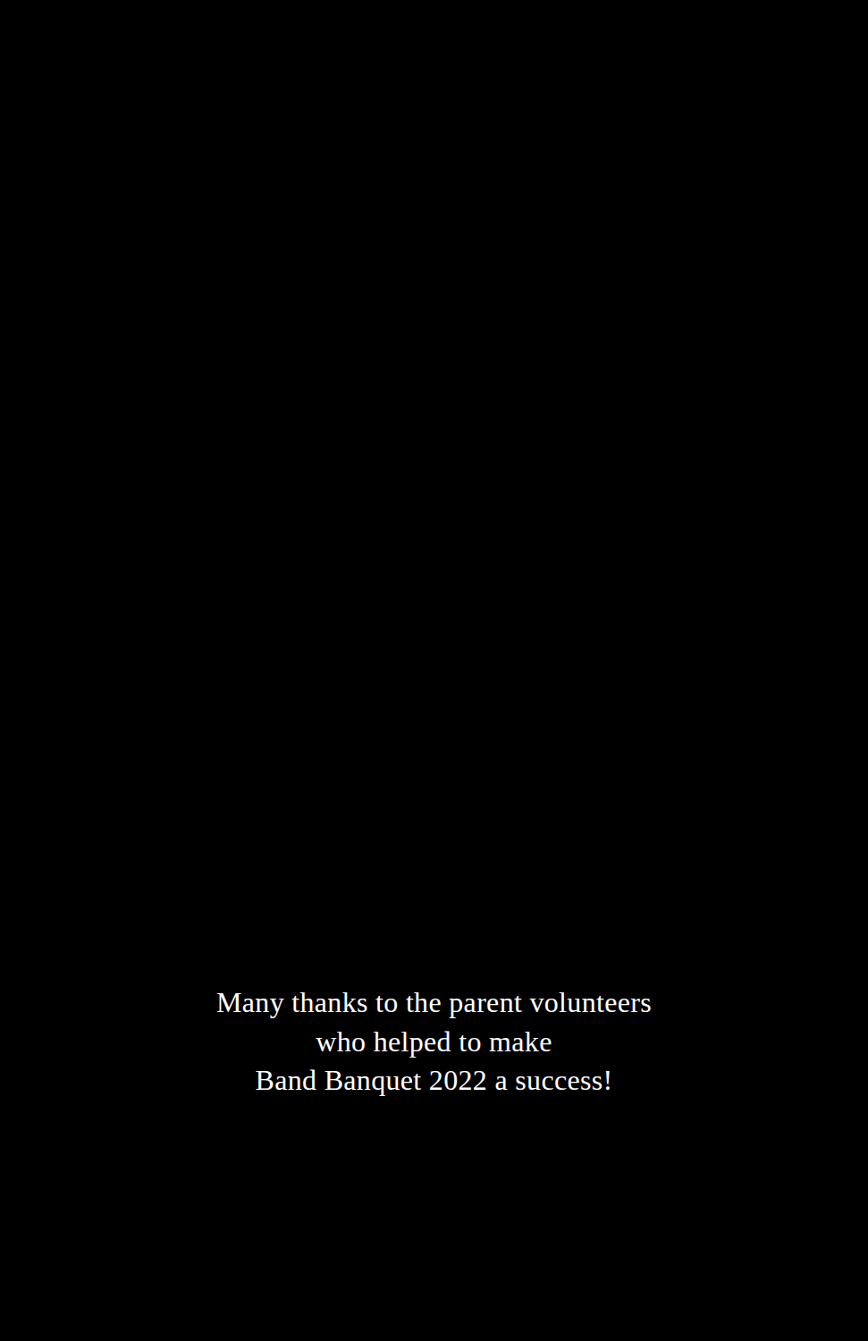Many thanks to the parent volunteers
who helped to make
Band Banquet 2022 a success!